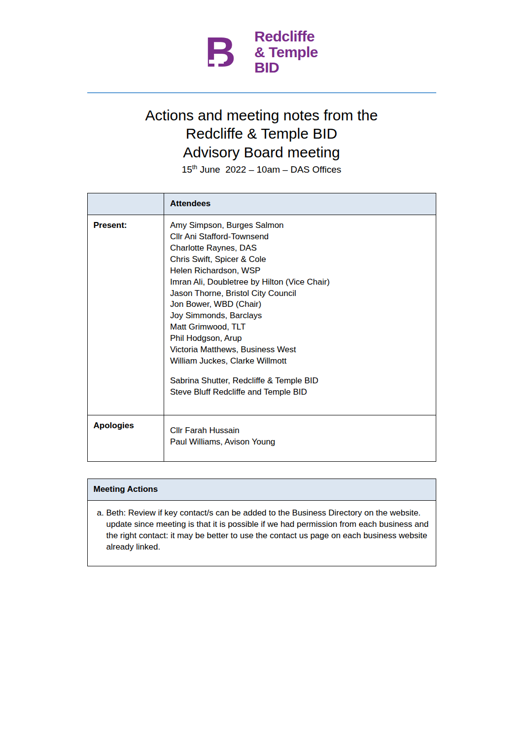B
Redcliffe & Temple BID
Actions and meeting notes from the Redcliffe & Temple BID Advisory Board meeting
15th June 2022 – 10am – DAS Offices
| | Attendees |
| Present: | Amy Simpson, Burges Salmon Cllr Ani Stafford-Townsend Charlotte Raynes, DAS Chris Swift, Spicer & Cole Helen Richardson, WSP Imran Ali, Doubletree by Hilton (Vice Chair) Jason Thorne, Bristol City Council Jon Bower, WBD (Chair) Joy Simmonds, Barclays Matt Grimwood, TLT Phil Hodgson, Arup Victoria Matthews, Business West William Juckes, Clarke Willmott Sabrina Shutter, Redcliffe & Temple BID Steve Bluff Redcliffe and Temple BID |
| Apologies | Cllr Farah Hussain Paul Williams, Avison Young |
| Meeting Actions |
| --- |
| Beth: Review if key contact/s can be added to the Business Directory on the website. update since meeting is that it is possible if we had permission from each business and the right contact: it may be better to use the contact us page on each business website already linked. |